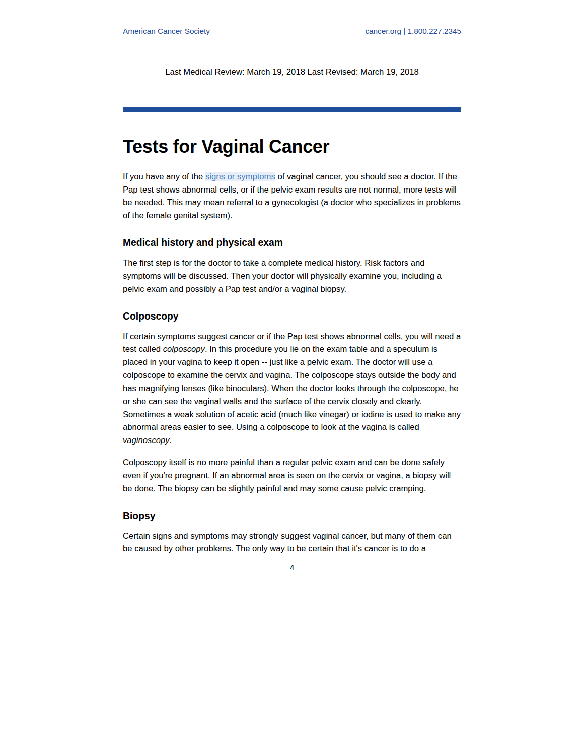American Cancer Society
cancer.org | 1.800.227.2345
Last Medical Review: March 19, 2018 Last Revised: March 19, 2018
Tests for Vaginal Cancer
If you have any of the signs or symptoms of vaginal cancer, you should see a doctor. If the Pap test shows abnormal cells, or if the pelvic exam results are not normal, more tests will be needed. This may mean referral to a gynecologist (a doctor who specializes in problems of the female genital system).
Medical history and physical exam
The first step is for the doctor to take a complete medical history. Risk factors and symptoms will be discussed. Then your doctor will physically examine you, including a pelvic exam and possibly a Pap test and/or a vaginal biopsy.
Colposcopy
If certain symptoms suggest cancer or if the Pap test shows abnormal cells, you will need a test called colposcopy. In this procedure you lie on the exam table and a speculum is placed in your vagina to keep it open -- just like a pelvic exam. The doctor will use a colposcope to examine the cervix and vagina. The colposcope stays outside the body and has magnifying lenses (like binoculars). When the doctor looks through the colposcope, he or she can see the vaginal walls and the surface of the cervix closely and clearly. Sometimes a weak solution of acetic acid (much like vinegar) or iodine is used to make any abnormal areas easier to see. Using a colposcope to look at the vagina is called vaginoscopy.
Colposcopy itself is no more painful than a regular pelvic exam and can be done safely even if you're pregnant. If an abnormal area is seen on the cervix or vagina, a biopsy will be done. The biopsy can be slightly painful and may some cause pelvic cramping.
Biopsy
Certain signs and symptoms may strongly suggest vaginal cancer, but many of them can be caused by other problems. The only way to be certain that it's cancer is to do a
4